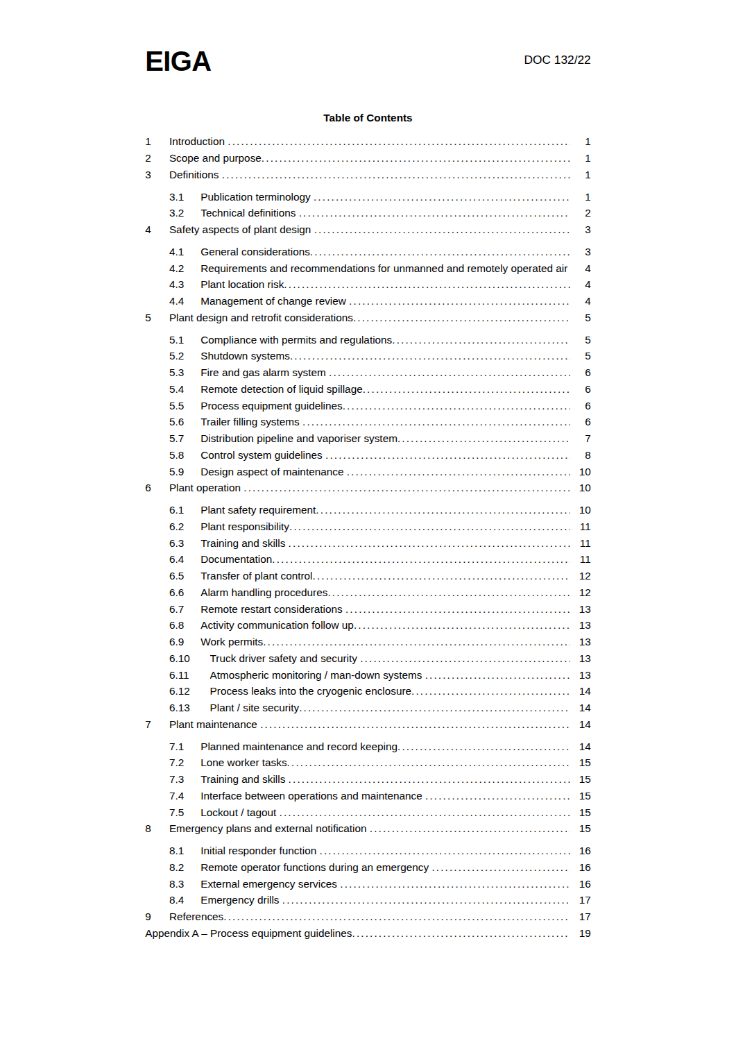EIGA
DOC 132/22
Table of Contents
1 Introduction ........................................................................................................................... 1
2 Scope and purpose..................................................................................................... 1
3 Definitions ................................................................................................................ 1
3.1 Publication terminology ......................................................................................... 1
3.2 Technical definitions ............................................................................................. 2
4 Safety aspects of plant design ..................................................................................... 3
4.1 General considerations.......................................................................................... 3
4.2 Requirements and recommendations for unmanned and remotely operated air gas plants ... 4
4.3 Plant location risk................................................................................................. 4
4.4 Management of change review .............................................................................. 4
5 Plant design and retrofit considerations........................................................................... 5
5.1 Compliance with permits and regulations................................................................... 5
5.2 Shutdown systems..................................................................................................... 5
5.3 Fire and gas alarm system ..................................................................................... 6
5.4 Remote detection of liquid spillage......................................................................... 6
5.5 Process equipment guidelines............................................................................... 6
5.6 Trailer filling systems ........................................................................................... 6
5.7 Distribution pipeline and vaporiser system............................................................. 7
5.8 Control system guidelines ..................................................................................... 8
5.9 Design aspect of maintenance .............................................................................. 10
6 Plant operation ......................................................................................................... 10
6.1 Plant safety requirement......................................................................................... 10
6.2 Plant responsibility................................................................................................ 11
6.3 Training and skills ............................................................................................... 11
6.4 Documentation....................................................................................................... 11
6.5 Transfer of plant control......................................................................................... 12
6.6 Alarm handling procedures..................................................................................... 12
6.7 Remote restart considerations .............................................................................. 13
6.8 Activity communication follow up........................................................................... 13
6.9 Work permits........................................................................................................... 13
6.10 Truck driver safety and security ............................................................................. 13
6.11 Atmospheric monitoring / man-down systems ............................................................. 13
6.12 Process leaks into the cryogenic enclosure....................................................................... 14
6.13 Plant / site security................................................................................................. 14
7 Plant maintenance .................................................................................................... 14
7.1 Planned maintenance and record keeping......................................................................... 14
7.2 Lone worker tasks................................................................................................. 15
7.3 Training and skills ............................................................................................... 15
7.4 Interface between operations and maintenance ................................................................. 15
7.5 Lockout / tagout ................................................................................................. 15
8 Emergency plans and external notification ..................................................................... 15
8.1 Initial responder function ....................................................................................... 16
8.2 Remote operator functions during an emergency ................................................................. 16
8.3 External emergency services .............................................................................. 16
8.4 Emergency drills ................................................................................................. 17
9 References............................................................................................................. 17
Appendix A – Process equipment guidelines....................................................................... 19